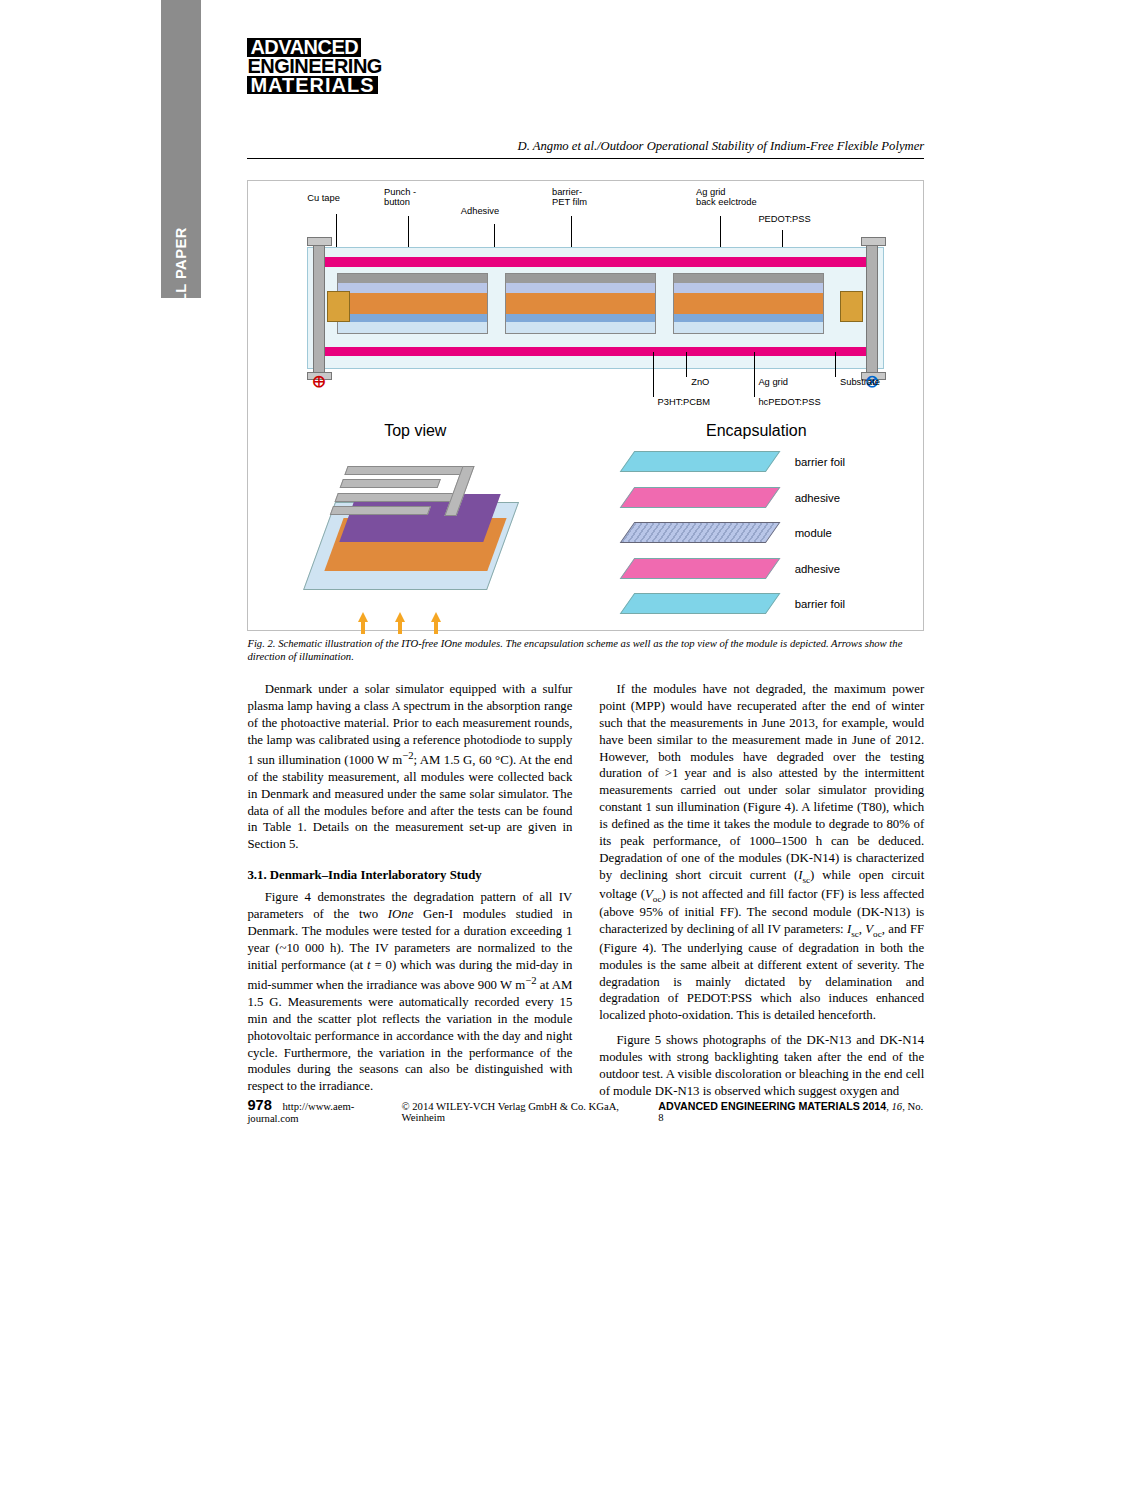FULL PAPER
ADVANCED ENGINEERING MATERIALS
D. Angmo et al./Outdoor Operational Stability of Indium-Free Flexible Polymer
Cu tape
Punch -
button
Adhesive
barrier-
PET film
Ag grid
back eelctrode
PEDOT:PSS
⨁
⨂
ZnO
Ag grid
Substrate
P3HT:PCBM
hcPEDOT:PSS
Top view
Encapsulation
barrier foil
adhesive
module
adhesive
barrier foil
Fig. 2. Schematic illustration of the ITO-free IOne modules. The encapsulation scheme as well as the top view of the module is depicted. Arrows show the direction of illumination.
Denmark under a solar simulator equipped with a sulfur plasma lamp having a class A spectrum in the absorption range of the photoactive material. Prior to each measurement rounds, the lamp was calibrated using a reference photodiode to supply 1 sun illumination (1000 W m−2; AM 1.5 G, 60 °C). At the end of the stability measurement, all modules were collected back in Denmark and measured under the same solar simulator. The data of all the modules before and after the tests can be found in Table 1. Details on the measurement set-up are given in Section 5.
3.1. Denmark–India Interlaboratory Study
Figure 4 demonstrates the degradation pattern of all IV parameters of the two IOne Gen-I modules studied in Denmark. The modules were tested for a duration exceeding 1 year (~10 000 h). The IV parameters are normalized to the initial performance (at t = 0) which was during the mid-day in mid-summer when the irradiance was above 900 W m−2 at AM 1.5 G. Measurements were automatically recorded every 15 min and the scatter plot reflects the variation in the module photovoltaic performance in accordance with the day and night cycle. Furthermore, the variation in the performance of the modules during the seasons can also be distinguished with respect to the irradiance.
If the modules have not degraded, the maximum power point (MPP) would have recuperated after the end of winter such that the measurements in June 2013, for example, would have been similar to the measurement made in June of 2012. However, both modules have degraded over the testing duration of >1 year and is also attested by the intermittent measurements carried out under solar simulator providing constant 1 sun illumination (Figure 4). A lifetime (T80), which is defined as the time it takes the module to degrade to 80% of its peak performance, of 1000–1500 h can be deduced. Degradation of one of the modules (DK-N14) is characterized by declining short circuit current (Isc) while open circuit voltage (Voc) is not affected and fill factor (FF) is less affected (above 95% of initial FF). The second module (DK-N13) is characterized by declining of all IV parameters: Isc, Voc, and FF (Figure 4). The underlying cause of degradation in both the modules is the same albeit at different extent of severity. The degradation is mainly dictated by delamination and degradation of PEDOT:PSS which also induces enhanced localized photo-oxidation. This is detailed henceforth.
Figure 5 shows photographs of the DK-N13 and DK-N14 modules with strong backlighting taken after the end of the outdoor test. A visible discoloration or bleaching in the end cell of module DK-N13 is observed which suggest oxygen and
978 http://www.aem-journal.com
© 2014 WILEY-VCH Verlag GmbH & Co. KGaA, Weinheim
ADVANCED ENGINEERING MATERIALS 2014, 16, No. 8